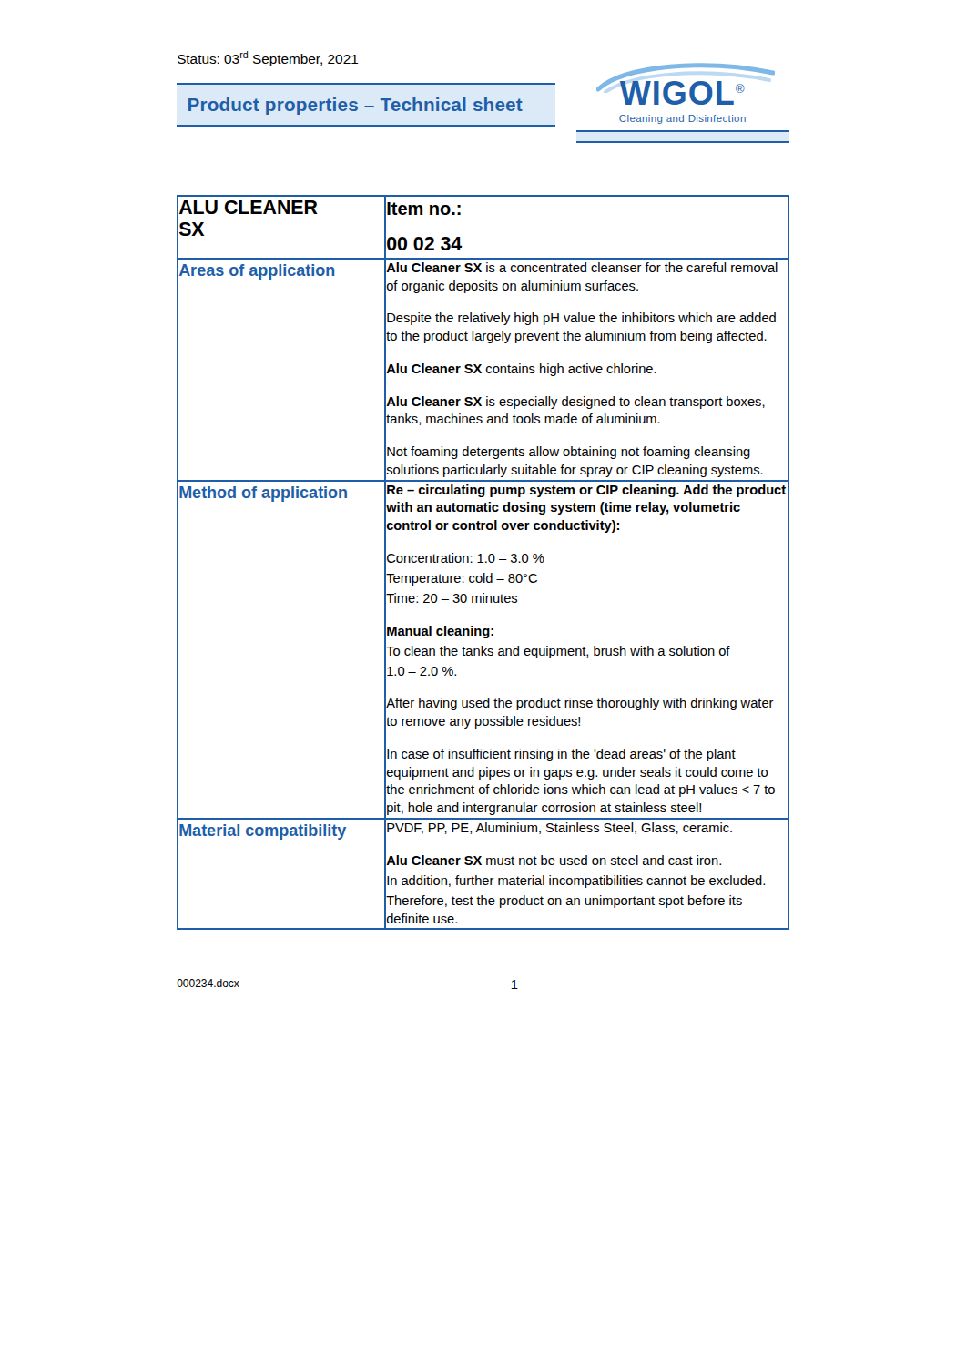Status: 03rd September, 2021
Product properties – Technical sheet
WIGOL®
Cleaning and Disinfection
| ALU CLEANER SX | Item no.: 00 02 34 |
| Areas of application | Alu Cleaner SX is a concentrated cleanser for the careful removal of organic deposits on aluminium surfaces. Despite the relatively high pH value the inhibitors which are added to the product largely prevent the aluminium from being affected. Alu Cleaner SX contains high active chlorine. Alu Cleaner SX is especially designed to clean transport boxes, tanks, machines and tools made of aluminium. Not foaming detergents allow obtaining not foaming cleansing solutions particularly suitable for spray or CIP cleaning systems. |
| Method of application | Re – circulating pump system or CIP cleaning. Add the product with an automatic dosing system (time relay, volumetric control or control over conductivity): Concentration: 1.0 – 3.0 % Temperature: cold – 80°C Time: 20 – 30 minutes Manual cleaning: To clean the tanks and equipment, brush with a solution of 1.0 – 2.0 %. After having used the product rinse thoroughly with drinking water to remove any possible residues! In case of insufficient rinsing in the 'dead areas' of the plant equipment and pipes or in gaps e.g. under seals it could come to the enrichment of chloride ions which can lead at pH values < 7 to pit, hole and intergranular corrosion at stainless steel! |
| Material compatibility | PVDF, PP, PE, Aluminium, Stainless Steel, Glass, ceramic. Alu Cleaner SX must not be used on steel and cast iron. In addition, further material incompatibilities cannot be excluded. Therefore, test the product on an unimportant spot before its definite use. |
000234.docx
1